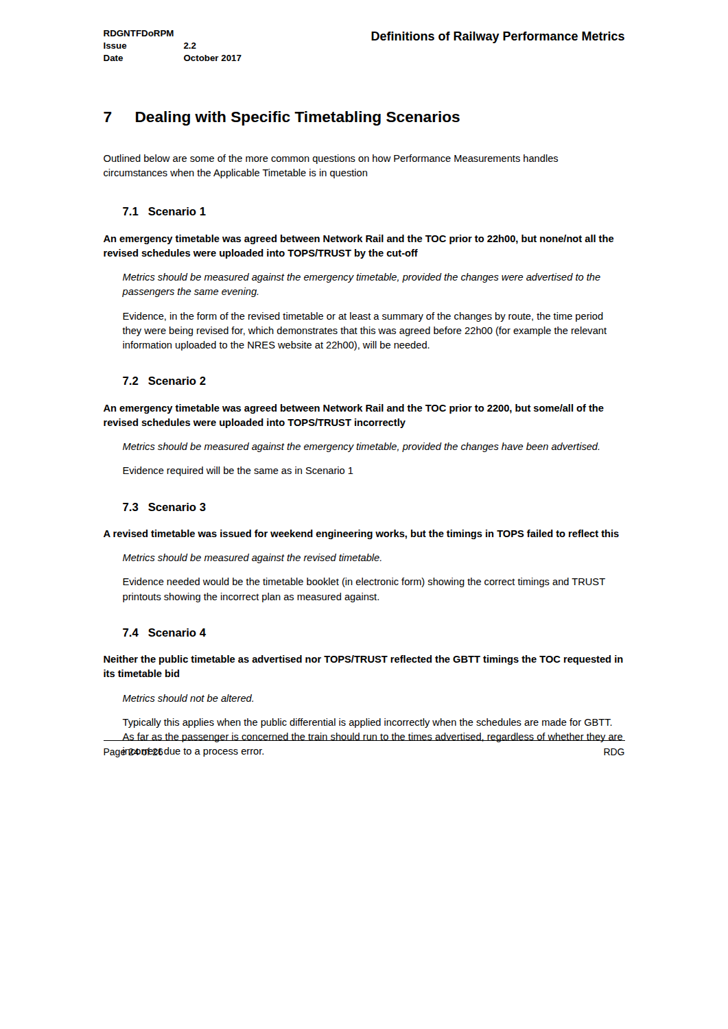| RDGNTFDoRPM |
| Issue | 2.2 |
| Date | October 2017 |
Definitions of Railway Performance Metrics
7 Dealing with Specific Timetabling Scenarios
Outlined below are some of the more common questions on how Performance Measurements handles circumstances when the Applicable Timetable is in question
7.1 Scenario 1
An emergency timetable was agreed between Network Rail and the TOC prior to 22h00, but none/not all the revised schedules were uploaded into TOPS/TRUST by the cut-off
Metrics should be measured against the emergency timetable, provided the changes were advertised to the passengers the same evening.
Evidence, in the form of the revised timetable or at least a summary of the changes by route, the time period they were being revised for, which demonstrates that this was agreed before 22h00 (for example the relevant information uploaded to the NRES website at 22h00), will be needed.
7.2 Scenario 2
An emergency timetable was agreed between Network Rail and the TOC prior to 2200, but some/all of the revised schedules were uploaded into TOPS/TRUST incorrectly
Metrics should be measured against the emergency timetable, provided the changes have been advertised.
Evidence required will be the same as in Scenario 1
7.3 Scenario 3
A revised timetable was issued for weekend engineering works, but the timings in TOPS failed to reflect this
Metrics should be measured against the revised timetable.
Evidence needed would be the timetable booklet (in electronic form) showing the correct timings and TRUST printouts showing the incorrect plan as measured against.
7.4 Scenario 4
Neither the public timetable as advertised nor TOPS/TRUST reflected the GBTT timings the TOC requested in its timetable bid
Metrics should not be altered.
Typically this applies when the public differential is applied incorrectly when the schedules are made for GBTT. As far as the passenger is concerned the train should run to the times advertised, regardless of whether they are incorrect due to a process error.
Page 24 of 26 RDG